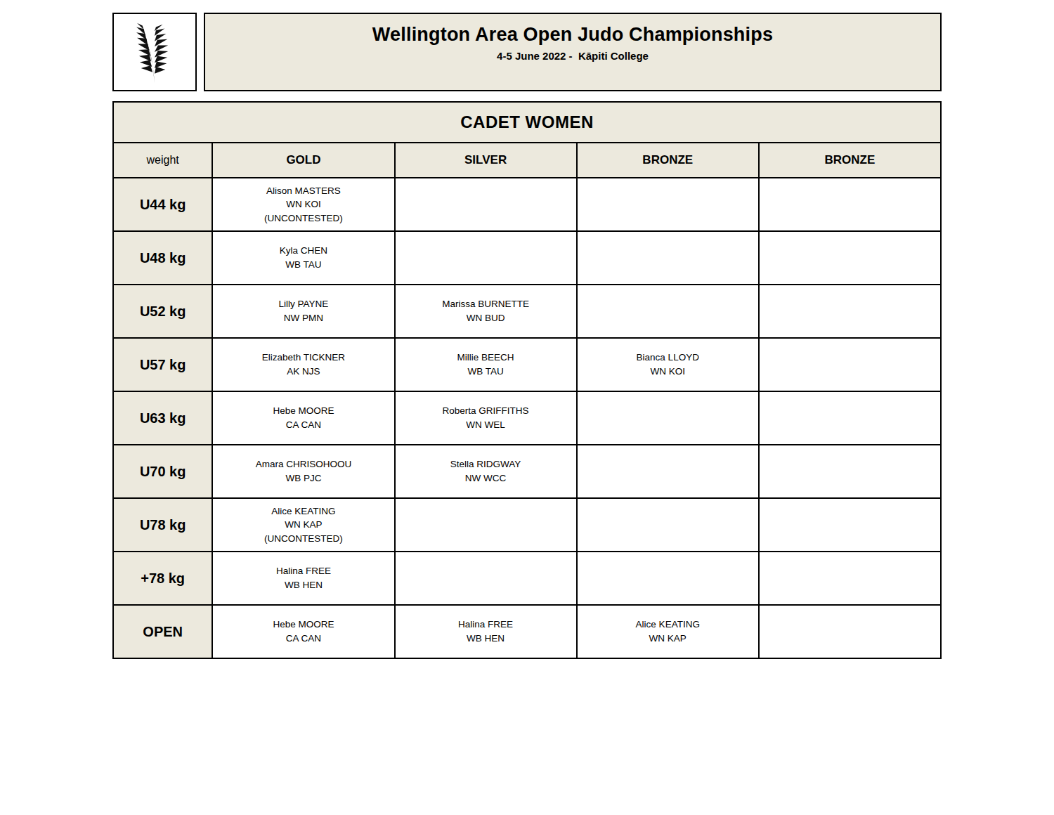Wellington Area Open Judo Championships
4-5 June 2022 - Kāpiti College
CADET WOMEN
| weight | GOLD | SILVER | BRONZE | BRONZE |
| --- | --- | --- | --- | --- |
| U44 kg | Alison MASTERS WN KOI (UNCONTESTED) | | | |
| U48 kg | Kyla CHEN WB TAU | | | |
| U52 kg | Lilly PAYNE NW PMN | Marissa BURNETTE WN BUD | | |
| U57 kg | Elizabeth TICKNER AK NJS | Millie BEECH WB TAU | Bianca LLOYD WN KOI | |
| U63 kg | Hebe MOORE CA CAN | Roberta GRIFFITHS WN WEL | | |
| U70 kg | Amara CHRISOHOOU WB PJC | Stella RIDGWAY NW WCC | | |
| U78 kg | Alice KEATING WN KAP (UNCONTESTED) | | | |
| +78 kg | Halina FREE WB HEN | | | |
| OPEN | Hebe MOORE CA CAN | Halina FREE WB HEN | Alice KEATING WN KAP | |